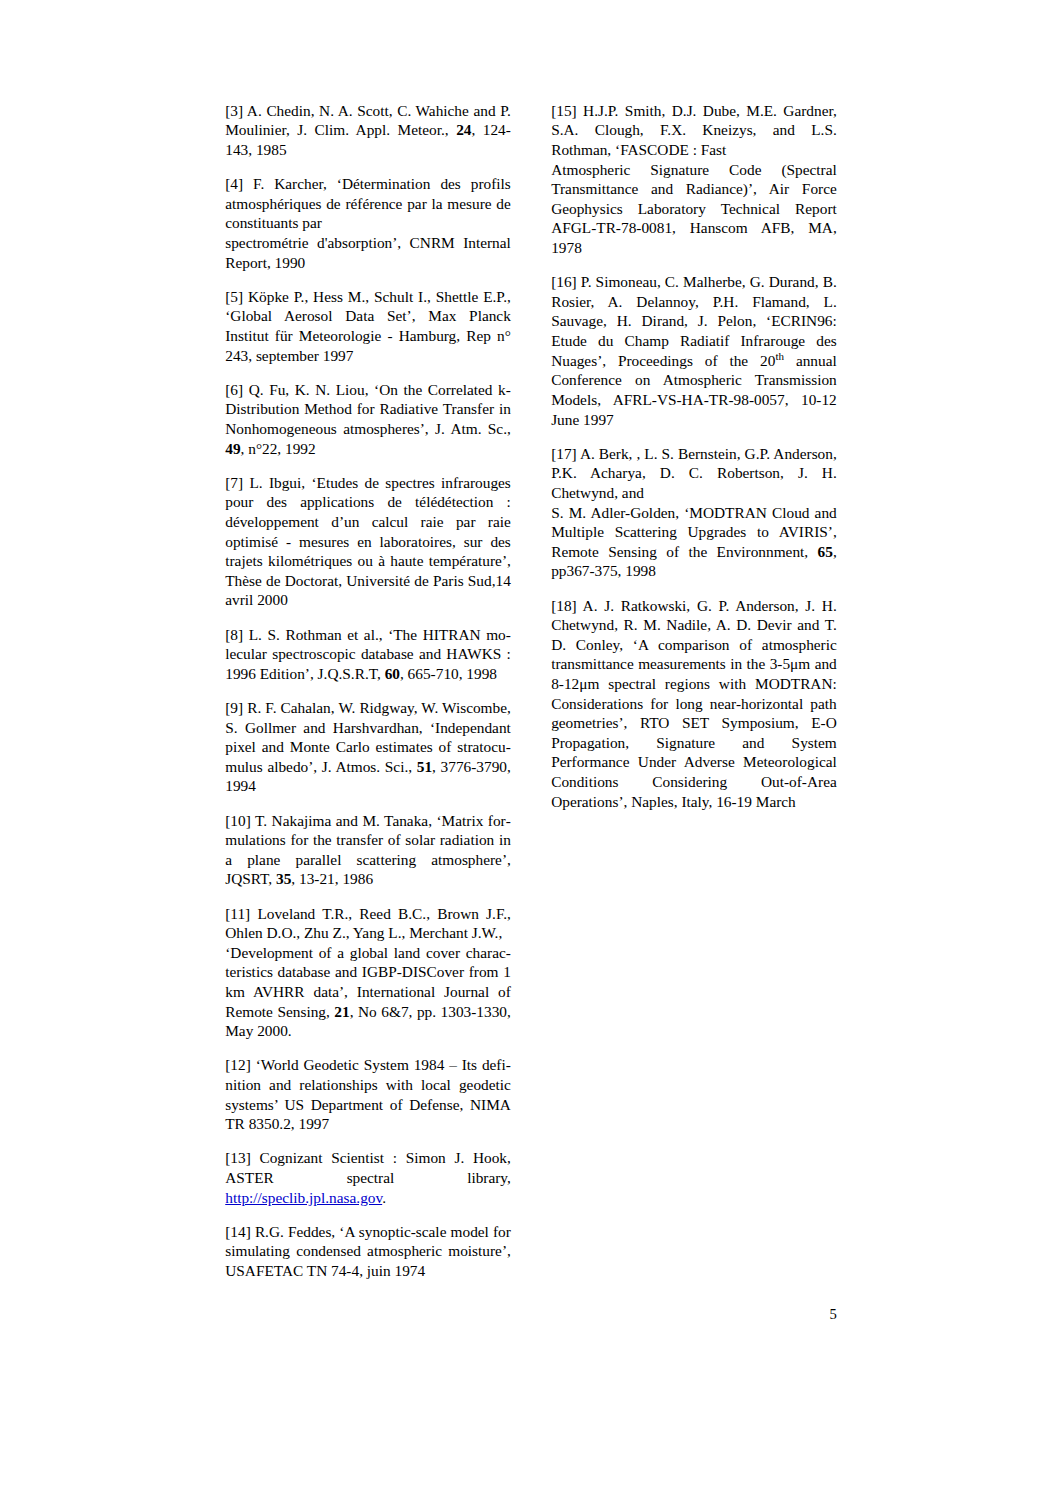[3] A. Chedin, N. A. Scott, C. Wahiche and P. Moulinier, J. Clim. Appl. Meteor., 24, 124-143, 1985
[4] F. Karcher, ‘Détermination des profils atmosphériques de référence par la mesure de constituants par
spectrométrie d'absorption’, CNRM Internal Report, 1990
[5] Köpke P., Hess M., Schult I., Shettle E.P., ‘Global Aerosol Data Set’, Max Planck Institut für Meteorologie - Hamburg, Rep n° 243, september 1997
[6] Q. Fu, K. N. Liou, ‘On the Correlated k-Distribution Method for Radiative Transfer in Nonhomogeneous atmospheres’, J. Atm. Sc., 49, n°22, 1992
[7] L. Ibgui, ‘Etudes de spectres infrarouges pour des applications de télédétection : développement d’un calcul raie par raie optimisé - mesures en laboratoires, sur des trajets kilométriques ou à haute température’, Thèse de Doctorat, Université de Paris Sud,14 avril 2000
[8] L. S. Rothman et al., ‘The HITRAN molecular spectroscopic database and HAWKS : 1996 Edition’, J.Q.S.R.T, 60, 665-710, 1998
[9] R. F. Cahalan, W. Ridgway, W. Wiscombe, S. Gollmer and Harshvardhan, ‘Independant pixel and Monte Carlo estimates of stratocumulus albedo’, J. Atmos. Sci., 51, 3776-3790, 1994
[10] T. Nakajima and M. Tanaka, ‘Matrix formulations for the transfer of solar radiation in a plane parallel scattering atmosphere’, JQSRT, 35, 13-21, 1986
[11] Loveland T.R., Reed B.C., Brown J.F., Ohlen D.O., Zhu Z., Yang L., Merchant J.W.,
‘Development of a global land cover characteristics database and IGBP-DISCover from 1 km AVHRR data’, International Journal of Remote Sensing, 21, No 6&7, pp. 1303-1330, May 2000.
[12] ‘World Geodetic System 1984 – Its definition and relationships with local geodetic systems’ US Department of Defense, NIMA TR 8350.2, 1997
[13] Cognizant Scientist : Simon J. Hook, ASTER spectral library, http://speclib.jpl.nasa.gov.
[14] R.G. Feddes, ‘A synoptic-scale model for simulating condensed atmospheric moisture’, USAFETAC TN 74-4, juin 1974
[15] H.J.P. Smith, D.J. Dube, M.E. Gardner, S.A. Clough, F.X. Kneizys, and L.S. Rothman, ‘FASCODE : Fast
Atmospheric Signature Code (Spectral Transmittance and Radiance)’, Air Force Geophysics Laboratory Technical Report AFGL-TR-78-0081, Hanscom AFB, MA, 1978
[16] P. Simoneau, C. Malherbe, G. Durand, B. Rosier, A. Delannoy, P.H. Flamand, L. Sauvage, H. Dirand, J. Pelon, ‘ECRIN96: Etude du Champ Radiatif Infrarouge des Nuages’, Proceedings of the 20th annual Conference on Atmospheric Transmission Models, AFRL-VS-HA-TR-98-0057, 10-12 June 1997
[17] A. Berk, , L. S. Bernstein, G.P. Anderson, P.K. Acharya, D. C. Robertson, J. H. Chetwynd, and
S. M. Adler-Golden, ‘MODTRAN Cloud and Multiple Scattering Upgrades to AVIRIS’, Remote Sensing of the Environnment, 65, pp367-375, 1998
[18] A. J. Ratkowski, G. P. Anderson, J. H. Chetwynd, R. M. Nadile, A. D. Devir and T. D. Conley, ‘A comparison of atmospheric transmittance measurements in the 3-5μm and 8-12μm spectral regions with MODTRAN: Considerations for long near-horizontal path geometries’, RTO SET Symposium, E-O Propagation, Signature and System Performance Under Adverse Meteorological Conditions Considering Out-of-Area Operations’, Naples, Italy, 16-19 March
5